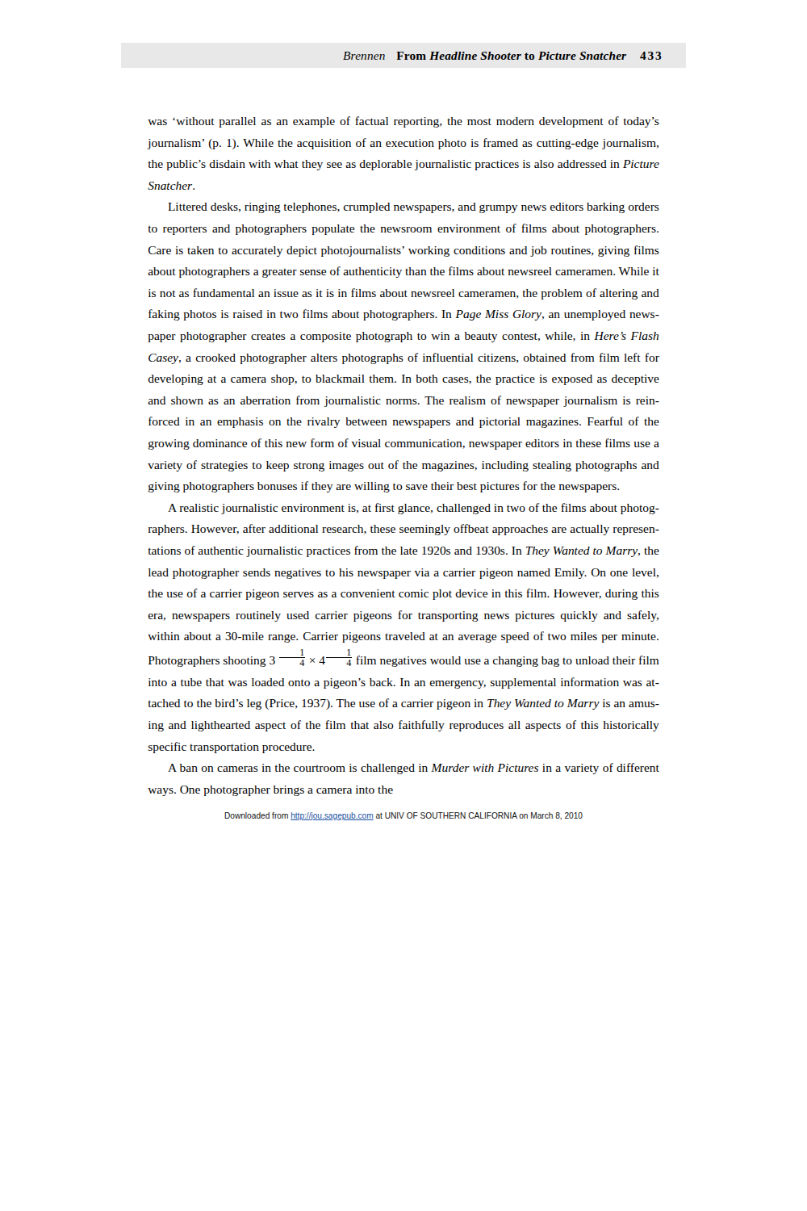Brennen From Headline Shooter to Picture Snatcher 433
was ‘without parallel as an example of factual reporting, the most modern development of today’s journalism’ (p. 1). While the acquisition of an execution photo is framed as cutting-edge journalism, the public’s disdain with what they see as deplorable journalistic practices is also addressed in Picture Snatcher.
Littered desks, ringing telephones, crumpled newspapers, and grumpy news editors barking orders to reporters and photographers populate the newsroom environment of films about photographers. Care is taken to accurately depict photojournalists’ working conditions and job routines, giving films about photographers a greater sense of authenticity than the films about newsreel cameramen. While it is not as fundamental an issue as it is in films about newsreel cameramen, the problem of altering and faking photos is raised in two films about photographers. In Page Miss Glory, an unemployed newspaper photographer creates a composite photograph to win a beauty contest, while, in Here’s Flash Casey, a crooked photographer alters photographs of influential citizens, obtained from film left for developing at a camera shop, to blackmail them. In both cases, the practice is exposed as deceptive and shown as an aberration from journalistic norms. The realism of newspaper journalism is reinforced in an emphasis on the rivalry between newspapers and pictorial magazines. Fearful of the growing dominance of this new form of visual communication, newspaper editors in these films use a variety of strategies to keep strong images out of the magazines, including stealing photographs and giving photographers bonuses if they are willing to save their best pictures for the newspapers.
A realistic journalistic environment is, at first glance, challenged in two of the films about photographers. However, after additional research, these seemingly offbeat approaches are actually representations of authentic journalistic practices from the late 1920s and 1930s. In They Wanted to Marry, the lead photographer sends negatives to his newspaper via a carrier pigeon named Emily. On one level, the use of a carrier pigeon serves as a convenient comic plot device in this film. However, during this era, newspapers routinely used carrier pigeons for transporting news pictures quickly and safely, within about a 30-mile range. Carrier pigeons traveled at an average speed of two miles per minute. Photographers shooting 3 14 × 414 film negatives would use a changing bag to unload their film into a tube that was loaded onto a pigeon’s back. In an emergency, supplemental information was attached to the bird’s leg (Price, 1937). The use of a carrier pigeon in They Wanted to Marry is an amusing and lighthearted aspect of the film that also faithfully reproduces all aspects of this historically specific transportation procedure.
A ban on cameras in the courtroom is challenged in Murder with Pictures in a variety of different ways. One photographer brings a camera into the
Downloaded from http://jou.sagepub.com at UNIV OF SOUTHERN CALIFORNIA on March 8, 2010